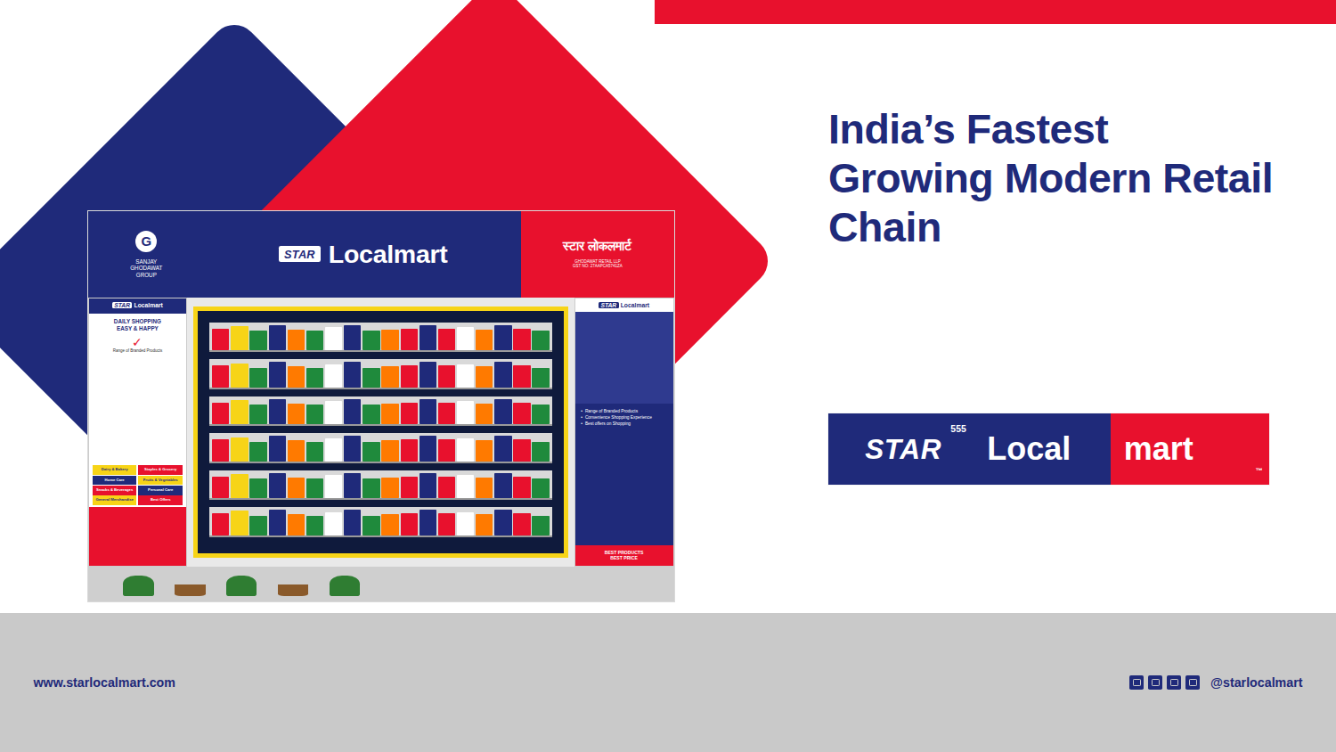G
SANJAY
GHODAWAT
GROUP
STAR Localmart
स्टार लोकलमार्ट
GHODAWAT RETAIL LLP
GST NO: 27AAPCA5741ZA
STARLocalmart
DAILY SHOPPING
EASY & HAPPY
✓
Range of Branded Products
Dairy & Bakery
Staples & Grocery
Home Care
Fruits & Vegetables
Snacks & Beverages
Personal Care
General Merchandise
Best Offers
STARLocalmart
Range of Branded Products
Convenience Shopping Experience
Best offers on Shopping
BEST PRODUCTS
BEST PRICE
India’s Fastest Growing Modern Retail Chain
STAR 555
Local
mart ™
www.starlocalmart.com
@starlocalmart